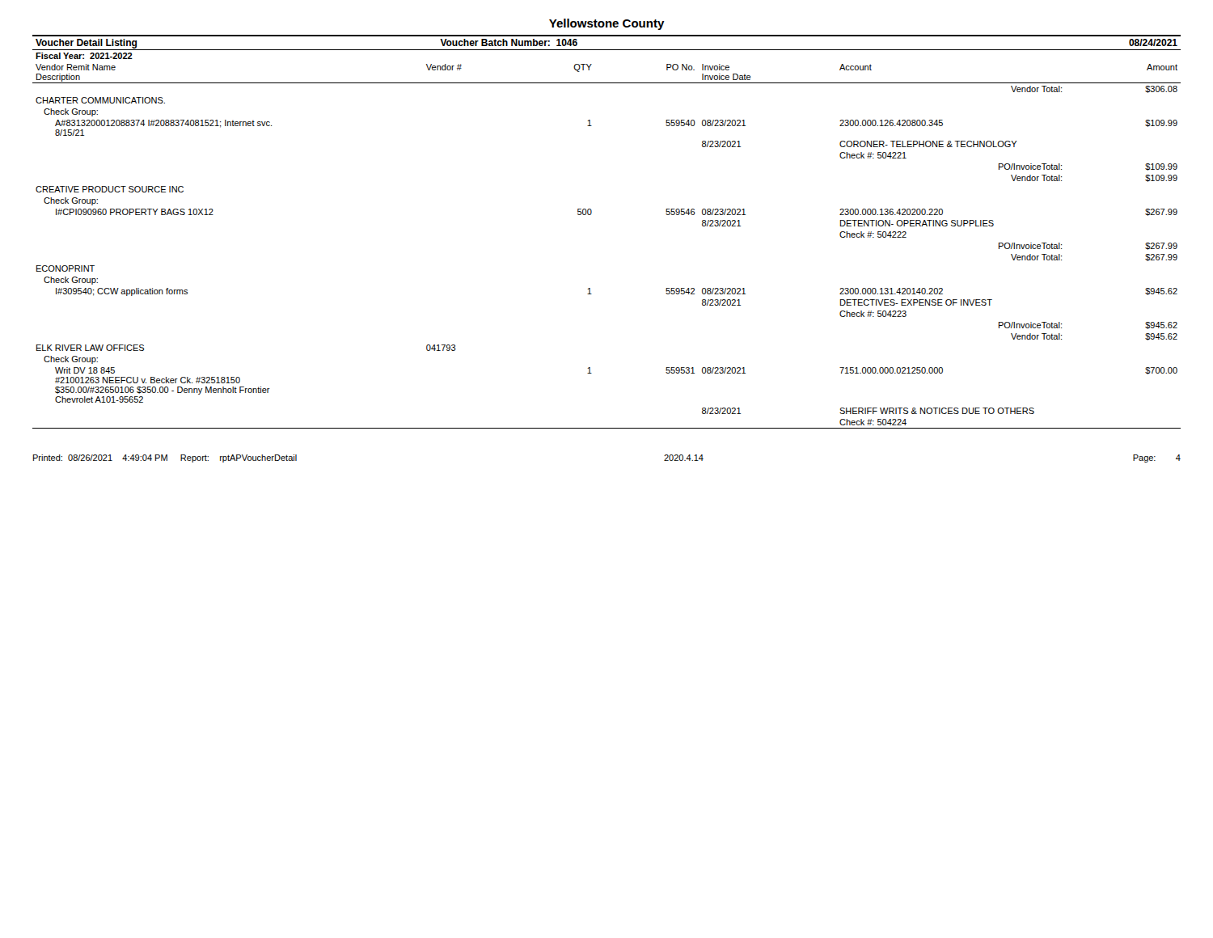Yellowstone County
| Voucher Detail Listing | Voucher Batch Number: 1046 | 08/24/2021 |
| Fiscal Year: 2021-2022 |
| Vendor Remit Name Description | Vendor # | QTY | PO No. | Invoice Invoice Date | Account | Amount |
| | | | | | Vendor Total: | $306.08 |
| CHARTER COMMUNICATIONS. |
| Check Group: |
| A#8313200012088374 I#2088374081521; Internet svc. 8/15/21 | | 1 | 559540 | 08/23/2021 | 2300.000.126.420800.345 | $109.99 |
| | | | | 8/23/2021 | CORONER- TELEPHONE & TECHNOLOGY | |
| | | | | | Check #: 504221 | |
| | | | | | PO/InvoiceTotal: | $109.99 |
| | | | | | Vendor Total: | $109.99 |
| CREATIVE PRODUCT SOURCE INC |
| Check Group: |
| I#CPI090960 PROPERTY BAGS 10X12 | | 500 | 559546 | 08/23/2021 | 2300.000.136.420200.220 | $267.99 |
| | | | | 8/23/2021 | DETENTION- OPERATING SUPPLIES | |
| | | | | | Check #: 504222 | |
| | | | | | PO/InvoiceTotal: | $267.99 |
| | | | | | Vendor Total: | $267.99 |
| ECONOPRINT |
| Check Group: |
| I#309540; CCW application forms | | 1 | 559542 | 08/23/2021 | 2300.000.131.420140.202 | $945.62 |
| | | | | 8/23/2021 | DETECTIVES- EXPENSE OF INVEST | |
| | | | | | Check #: 504223 | |
| | | | | | PO/InvoiceTotal: | $945.62 |
| | | | | | Vendor Total: | $945.62 |
| ELK RIVER LAW OFFICES | 041793 | |
| Check Group: |
| Writ DV 18 845 #21001263 NEEFCU v. Becker Ck. #32518150 $350.00/#32650106 $350.00 - Denny Menholt Frontier Chevrolet A101-95652 | | 1 | 559531 | 08/23/2021 | 7151.000.000.021250.000 | $700.00 |
| | | | | 8/23/2021 | SHERIFF WRITS & NOTICES DUE TO OTHERS | |
| | | | | | Check #: 504224 | |
| Printed: 08/26/2021 4:49:04 PM Report: rptAPVoucherDetail | 2020.4.14 | Page: 4 |